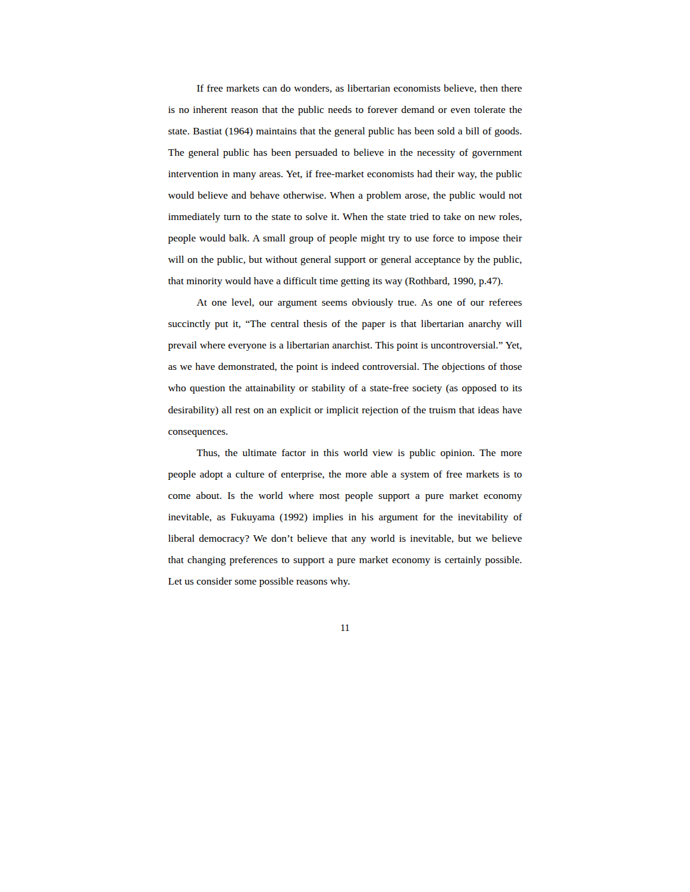If free markets can do wonders, as libertarian economists believe, then there is no inherent reason that the public needs to forever demand or even tolerate the state. Bastiat (1964) maintains that the general public has been sold a bill of goods. The general public has been persuaded to believe in the necessity of government intervention in many areas. Yet, if free-market economists had their way, the public would believe and behave otherwise. When a problem arose, the public would not immediately turn to the state to solve it. When the state tried to take on new roles, people would balk. A small group of people might try to use force to impose their will on the public, but without general support or general acceptance by the public, that minority would have a difficult time getting its way (Rothbard, 1990, p.47).
At one level, our argument seems obviously true. As one of our referees succinctly put it, “The central thesis of the paper is that libertarian anarchy will prevail where everyone is a libertarian anarchist. This point is uncontroversial.” Yet, as we have demonstrated, the point is indeed controversial. The objections of those who question the attainability or stability of a state-free society (as opposed to its desirability) all rest on an explicit or implicit rejection of the truism that ideas have consequences.
Thus, the ultimate factor in this world view is public opinion. The more people adopt a culture of enterprise, the more able a system of free markets is to come about. Is the world where most people support a pure market economy inevitable, as Fukuyama (1992) implies in his argument for the inevitability of liberal democracy? We don’t believe that any world is inevitable, but we believe that changing preferences to support a pure market economy is certainly possible. Let us consider some possible reasons why.
11